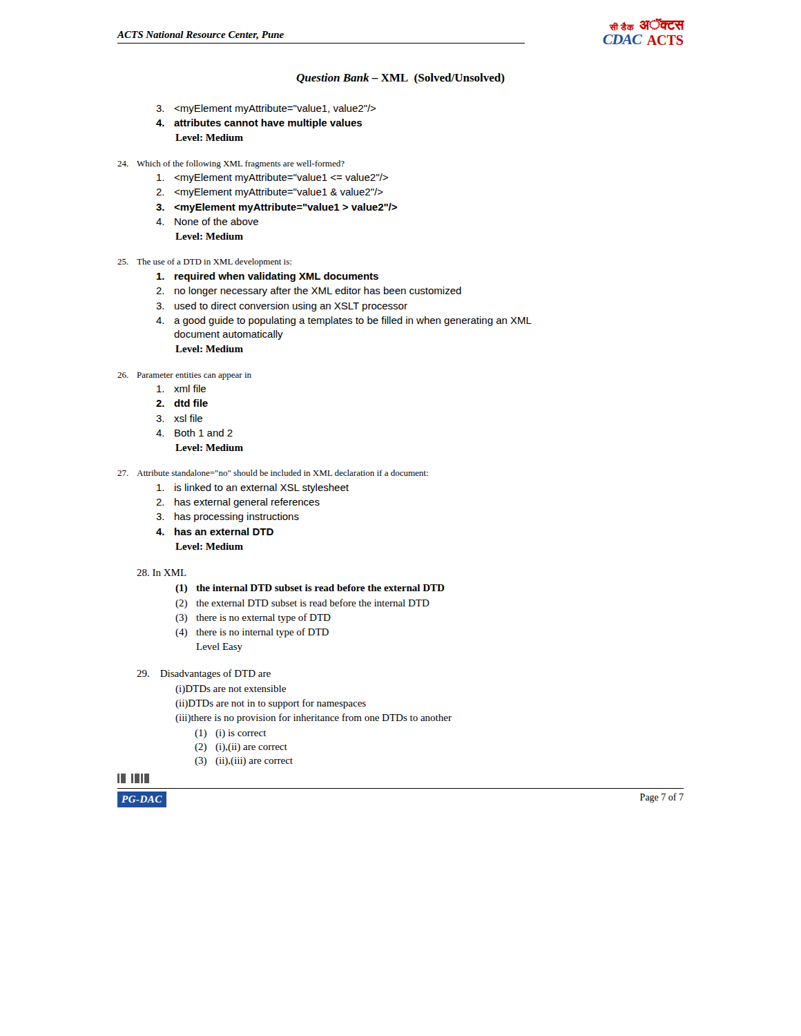सी डैक अॅक्टस
CDAC ACTS
ACTS National Resource Center, Pune
Question Bank – XML (Solved/Unsolved)
3.<myElement myAttribute="value1, value2"/>
4. attributes cannot have multiple values
Level: Medium
24. Which of the following XML fragments are well-formed?
1.<myElement myAttribute="value1 <= value2"/>
2.<myElement myAttribute="value1 & value2"/>
3.<myElement myAttribute="value1 > value2"/>
4. None of the above
Level: Medium
25. The use of a DTD in XML development is:
1. required when validating XML documents
2. no longer necessary after the XML editor has been customized
3. used to direct conversion using an XSLT processor
4. a good guide to populating a templates to be filled in when generating an XML
document automatically
Level: Medium
26. Parameter entities can appear in
1. xml file
2. dtd file
3. xsl file
4. Both 1 and 2
Level: Medium
27. Attribute standalone="no" should be included in XML declaration if a document:
1. is linked to an external XSL stylesheet
2. has external general references
3. has processing instructions
4. has an external DTD
Level: Medium
28. In XML
(1) the internal DTD subset is read before the external DTD
(2) the external DTD subset is read before the internal DTD
(3) there is no external type of DTD
(4) there is no internal type of DTD
Level Easy
29. Disadvantages of DTD are
(i)DTDs are not extensible
(ii)DTDs are not in to support for namespaces
(iii)there is no provision for inheritance from one DTDs to another
(1)(i) is correct
(2)(i),(ii) are correct
(3)(ii),(iii) are correct
PG-DAC Page 7 of 7